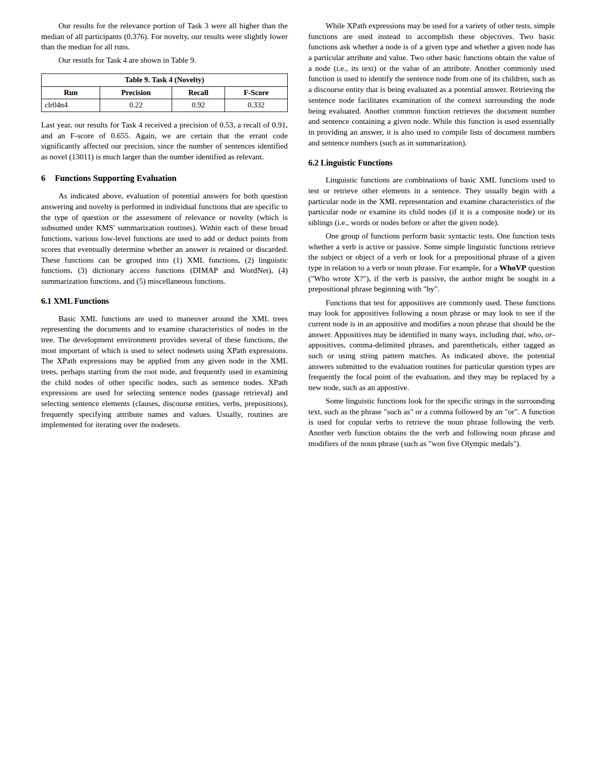Our results for the relevance portion of Task 3 were all higher than the median of all participants (0.376). For novelty, our results were slightly lower than the median for all runs.
Our resutls for Task 4 are shown in Table 9.
Table 9. Task 4 (Novelty)
| Run | Precision | Recall | F-Score |
| --- | --- | --- | --- |
| clr04n4 | 0.22 | 0.92 | 0.332 |
Last year, our results for Task 4 received a precision of 0.53, a recall of 0.91, and an F-score of 0.655. Again, we are certain that the errant code significantly affected our precision, since the number of sentences identified as novel (13011) is much larger than the number identified as relevant.
6 Functions Supporting Evaluation
As indicated above, evaluation of potential answers for both question answering and novelty is performed in individual functions that are specific to the type of question or the assessment of relevance or novelty (which is subsumed under KMS' summarization routines). Within each of these broad functions, various low-level functions are used to add or deduct points from scores that eventually determine whether an answer is retained or discarded. These functions can be grouped into (1) XML functions, (2) linguistic functions, (3) dictionary access functions (DIMAP and WordNet), (4) summarization functions, and (5) miscellaneous functions.
6.1 XML Functions
Basic XML functions are used to maneuver around the XML trees representing the documents and to examine characteristics of nodes in the tree. The development environment provides several of these functions, the most important of which is used to select nodesets using XPath expressions. The XPath expressions may be applied from any given node in the XML trees, perhaps starting from the root node, and frequently used in examining the child nodes of other specific nodes, such as sentence nodes. XPath expressions are used for selecting sentence nodes (passage retrieval) and selecting sentence elements (clauses, discourse entities, verbs, prepositions), frequently specifying attribute names and values. Usually, routines are implemented for iterating over the nodesets.
While XPath expressions may be used for a variety of other tests, simple functions are used instead to accomplish these objectives. Two basic functions ask whether a node is of a given type and whether a given node has a particular attribute and value. Two other basic functions obtain the value of a node (i.e., its text) or the value of an attribute. Another commonly used function is used to identify the sentence node from one of its children, such as a discourse entity that is being evaluated as a potential answer. Retrieving the sentence node facilitates examination of the context surrounding the node being evaluated. Another common function retrieves the document number and sentence containing a given node. While this function is used essentially in providing an answer, it is also used to compile lists of document numbers and sentence numbers (such as in summarization).
6.2 Linguistic Functions
Linguistic functions are combinations of basic XML functions used to test or retrieve other elements in a sentence. They usually begin with a particular node in the XML representation and examine characteristics of the particular node or examine its child nodes (if it is a composite node) or its siblings (i.e., words or nodes before or after the given node).
One group of functions perform basic syntactic tests. One function tests whether a verb is active or passive. Some simple linguistic functions retrieve the subject or object of a verb or look for a prepositional phrase of a given type in relation to a verb or noun phrase. For example, for a WhoVP question ("Who wrote X?"), if the verb is passive, the author might be sought in a prepositional phrase beginning with "by".
Functions that test for appositives are commonly used. These functions may look for appositives following a noun phrase or may look to see if the current node is in an appositive and modifies a noun phrase that should be the answer. Appositives may be identified in many ways, including that, who, or-appositives, comma-delimited phrases, and parentheticals, either tagged as such or using string pattern matches. As indicated above, the potential answers submitted to the evaluation routines for particular question types are frequently the focal point of the evaluation, and they may be replaced by a new node, such as an appostive.
Some linguistic functions look for the specific strings in the surrounding text, such as the phrase "such as" or a comma followed by an "or". A function is used for copular verbs to retrieve the noun phrase following the verb. Another verb function obtains the the verb and following noun phrase and modifiers of the noun phrase (such as "won five Olympic medals").